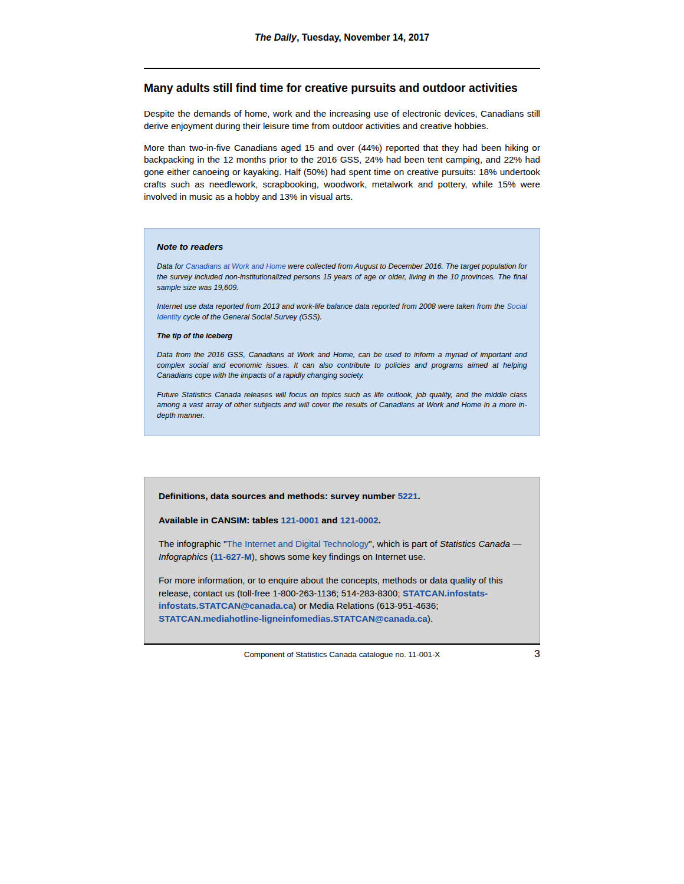The Daily, Tuesday, November 14, 2017
Many adults still find time for creative pursuits and outdoor activities
Despite the demands of home, work and the increasing use of electronic devices, Canadians still derive enjoyment during their leisure time from outdoor activities and creative hobbies.
More than two-in-five Canadians aged 15 and over (44%) reported that they had been hiking or backpacking in the 12 months prior to the 2016 GSS, 24% had been tent camping, and 22% had gone either canoeing or kayaking. Half (50%) had spent time on creative pursuits: 18% undertook crafts such as needlework, scrapbooking, woodwork, metalwork and pottery, while 15% were involved in music as a hobby and 13% in visual arts.
Note to readers
Data for Canadians at Work and Home were collected from August to December 2016. The target population for the survey included non-institutionalized persons 15 years of age or older, living in the 10 provinces. The final sample size was 19,609.
Internet use data reported from 2013 and work-life balance data reported from 2008 were taken from the Social Identity cycle of the General Social Survey (GSS).
The tip of the iceberg
Data from the 2016 GSS, Canadians at Work and Home, can be used to inform a myriad of important and complex social and economic issues. It can also contribute to policies and programs aimed at helping Canadians cope with the impacts of a rapidly changing society.
Future Statistics Canada releases will focus on topics such as life outlook, job quality, and the middle class among a vast array of other subjects and will cover the results of Canadians at Work and Home in a more in-depth manner.
Definitions, data sources and methods: survey number 5221.
Available in CANSIM: tables 121-0001 and 121-0002.
The infographic "The Internet and Digital Technology", which is part of Statistics Canada — Infographics (11-627-M), shows some key findings on Internet use.
For more information, or to enquire about the concepts, methods or data quality of this release, contact us (toll-free 1-800-263-1136; 514-283-8300; STATCAN.infostats-infostats.STATCAN@canada.ca) or Media Relations (613-951-4636; STATCAN.mediahotline-ligneinfomedias.STATCAN@canada.ca).
Component of Statistics Canada catalogue no. 11-001-X
3